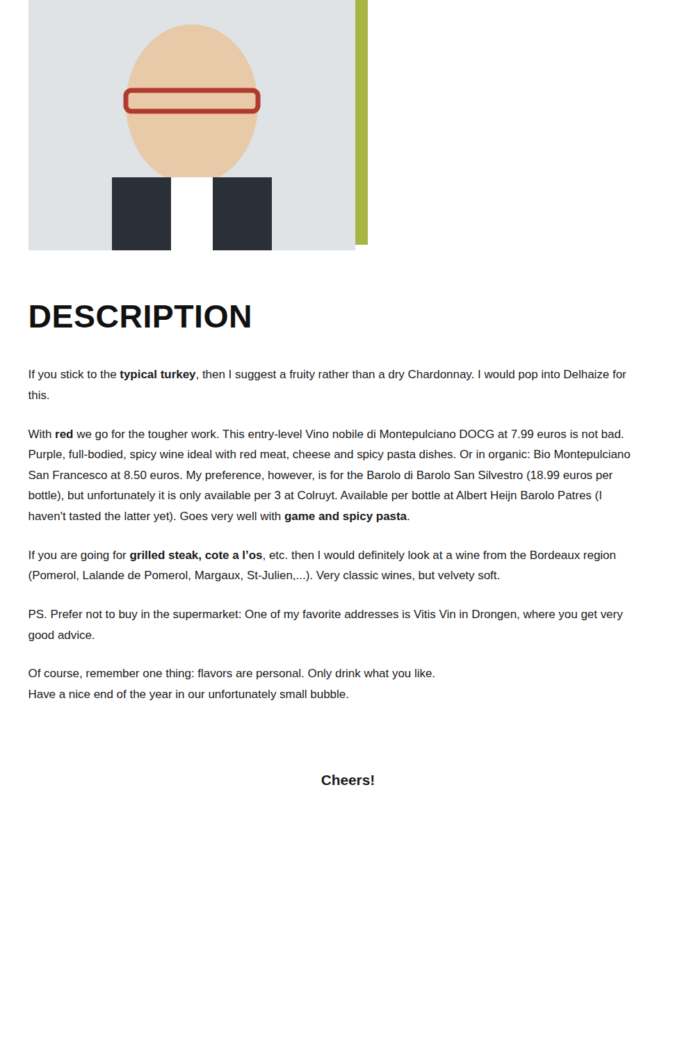DESCRIPTION
If you stick to the typical turkey, then I suggest a fruity rather than a dry Chardonnay. I would pop into Delhaize for this.
With red we go for the tougher work. This entry-level Vino nobile di Montepulciano DOCG at 7.99 euros is not bad. Purple, full-bodied, spicy wine ideal with red meat, cheese and spicy pasta dishes. Or in organic: Bio Montepulciano San Francesco at 8.50 euros. My preference, however, is for the Barolo di Barolo San Silvestro (18.99 euros per bottle), but unfortunately it is only available per 3 at Colruyt. Available per bottle at Albert Heijn Barolo Patres (I haven't tasted the latter yet). Goes very well with game and spicy pasta.
If you are going for grilled steak, cote a l’os, etc. then I would definitely look at a wine from the Bordeaux region (Pomerol, Lalande de Pomerol, Margaux, St-Julien,...). Very classic wines, but velvety soft.
PS. Prefer not to buy in the supermarket: One of my favorite addresses is Vitis Vin in Drongen, where you get very good advice.
Of course, remember one thing: flavors are personal. Only drink what you like.
Have a nice end of the year in our unfortunately small bubble.
Cheers!